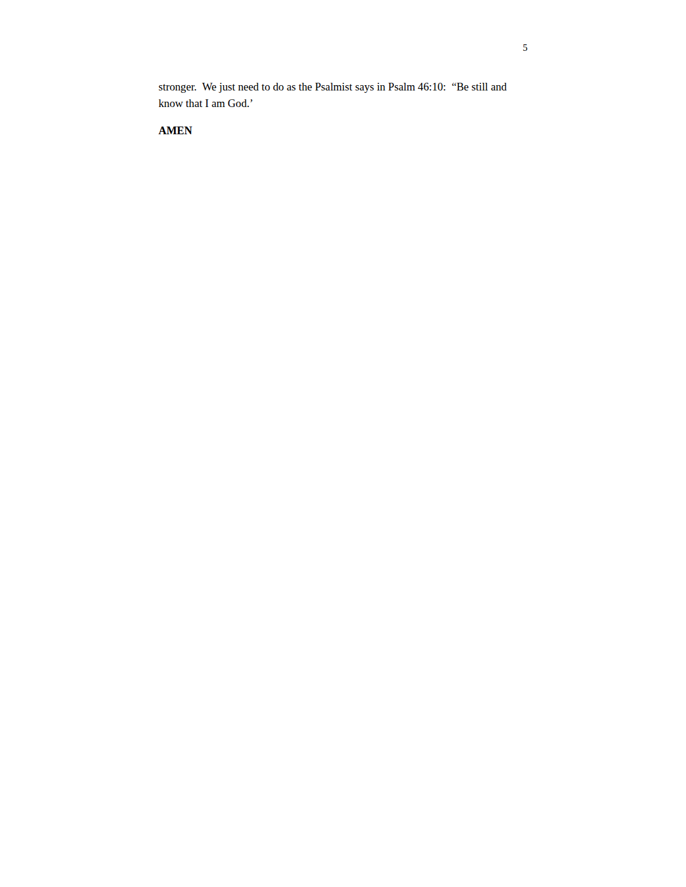5
stronger. We just need to do as the Psalmist says in Psalm 46:10: “Be still and know that I am God.’
AMEN